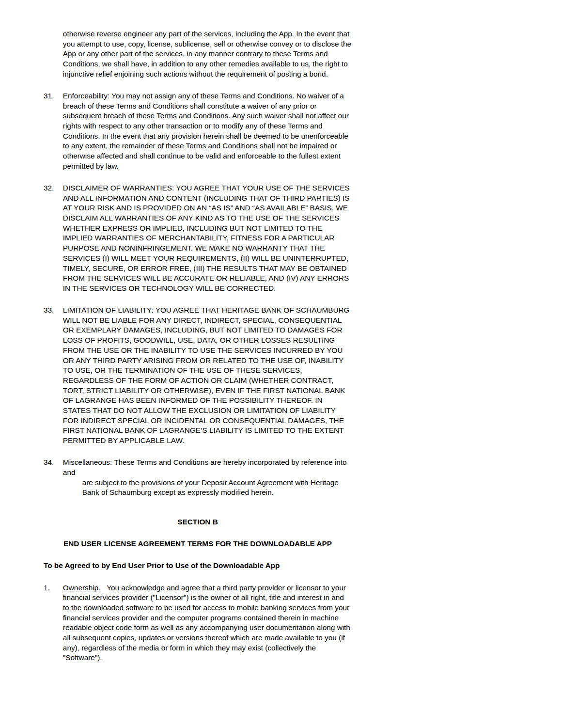otherwise reverse engineer any part of the services, including the App. In the event that you attempt to use, copy, license, sublicense, sell or otherwise convey or to disclose the App or any other part of the services, in any manner contrary to these Terms and Conditions, we shall have, in addition to any other remedies available to us, the right to injunctive relief enjoining such actions without the requirement of posting a bond.
31. Enforceability: You may not assign any of these Terms and Conditions. No waiver of a breach of these Terms and Conditions shall constitute a waiver of any prior or subsequent breach of these Terms and Conditions. Any such waiver shall not affect our rights with respect to any other transaction or to modify any of these Terms and Conditions. In the event that any provision herein shall be deemed to be unenforceable to any extent, the remainder of these Terms and Conditions shall not be impaired or otherwise affected and shall continue to be valid and enforceable to the fullest extent permitted by law.
32. DISCLAIMER OF WARRANTIES: YOU AGREE THAT YOUR USE OF THE SERVICES AND ALL INFORMATION AND CONTENT (INCLUDING THAT OF THIRD PARTIES) IS AT YOUR RISK AND IS PROVIDED ON AN “AS IS” AND “AS AVAILABLE” BASIS. WE DISCLAIM ALL WARRANTIES OF ANY KIND AS TO THE USE OF THE SERVICES WHETHER EXPRESS OR IMPLIED, INCLUDING BUT NOT LIMITED TO THE IMPLIED WARRANTIES OF MERCHANTABILITY, FITNESS FOR A PARTICULAR PURPOSE AND NONINFRINGEMENT. WE MAKE NO WARRANTY THAT THE SERVICES (i) WILL MEET YOUR REQUIREMENTS, (ii) WILL BE UNINTERRUPTED, TIMELY, SECURE, OR ERROR FREE, (iii) THE RESULTS THAT MAY BE OBTAINED FROM THE SERVICES WILL BE ACCURATE OR RELIABLE, AND (iv) ANY ERRORS IN THE SERVICES OR TECHNOLOGY WILL BE CORRECTED.
33. LIMITATION OF LIABILITY: YOU AGREE THAT HERITAGE BANK OF SCHAUMBURG WILL NOT BE LIABLE FOR ANY DIRECT, INDIRECT, SPECIAL, CONSEQUENTIAL OR EXEMPLARY DAMAGES, INCLUDING, BUT NOT LIMITED TO DAMAGES FOR LOSS OF PROFITS, GOODWILL, USE, DATA, OR OTHER LOSSES RESULTING FROM THE USE OR THE INABILITY TO USE THE SERVICES INCURRED BY YOU OR ANY THIRD PARTY ARISING FROM OR RELATED TO THE USE OF, INABILITY TO USE, OR THE TERMINATION OF THE USE OF THESE SERVICES, REGARDLESS OF THE FORM OF ACTION OR CLAIM (WHETHER CONTRACT, TORT, STRICT LIABILITY OR OTHERWISE), EVEN IF THE FIRST NATIONAL BANK OF LAGRANGE HAS BEEN INFORMED OF THE POSSIBILITY THEREOF. IN STATES THAT DO NOT ALLOW THE EXCLUSION OR LIMITATION OF LIABILITY FOR INDIRECT SPECIAL OR INCIDENTAL OR CONSEQUENTIAL DAMAGES, THE FIRST NATIONAL BANK OF LAGRANGE’S LIABILITY IS LIMITED TO THE EXTENT PERMITTED BY APPLICABLE LAW.
34. Miscellaneous: These Terms and Conditions are hereby incorporated by reference into and
are subject to the provisions of your Deposit Account Agreement with Heritage Bank of Schaumburg except as expressly modified herein.
SECTION B
END USER LICENSE AGREEMENT TERMS FOR THE DOWNLOADABLE APP
To be Agreed to by End User Prior to Use of the Downloadable App
1. Ownership. You acknowledge and agree that a third party provider or licensor to your financial services provider ("Licensor") is the owner of all right, title and interest in and to the downloaded software to be used for access to mobile banking services from your financial services provider and the computer programs contained therein in machine readable object code form as well as any accompanying user documentation along with all subsequent copies, updates or versions thereof which are made available to you (if any), regardless of the media or form in which they may exist (collectively the "Software").